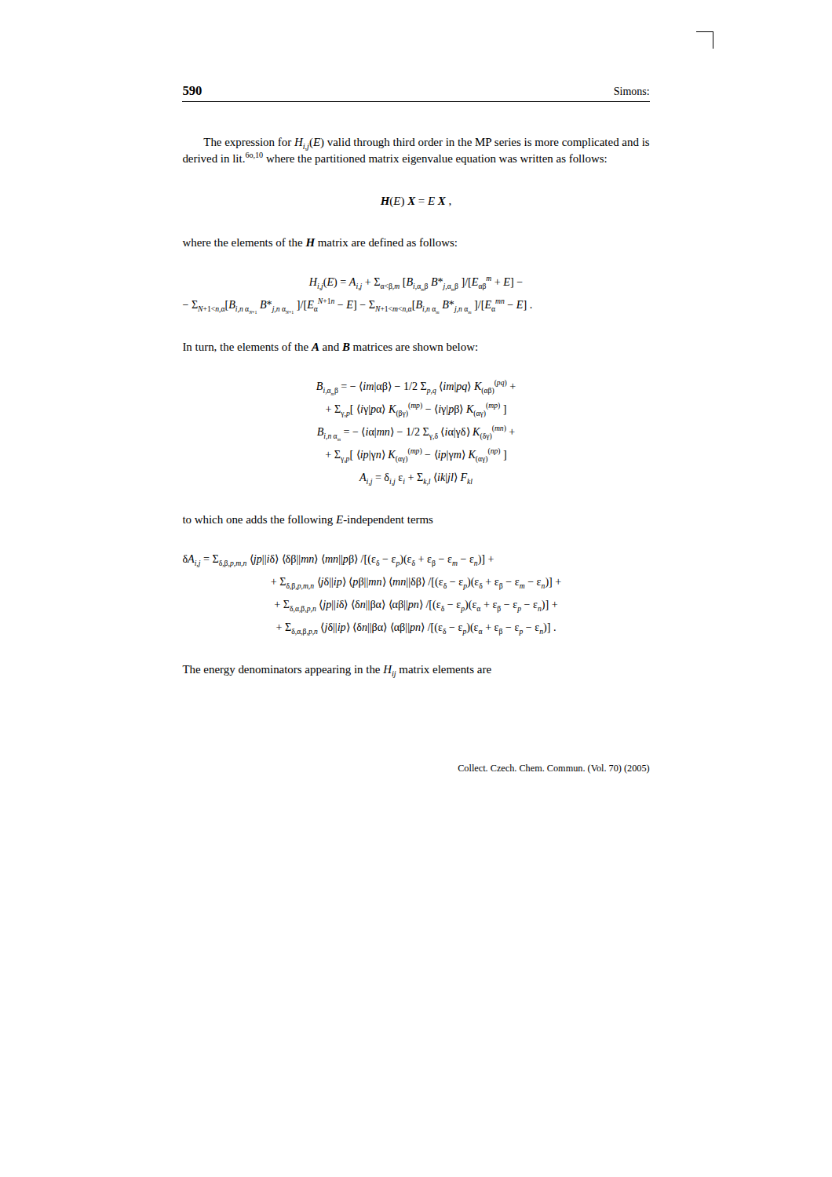590 Simons:
The expression for Hi,j(E) valid through third order in the MP series is more complicated and is derived in lit.6o,10 where the partitioned matrix eigenvalue equation was written as follows:
H(E) X = E X ,
where the elements of the H matrix are defined as follows:
Hi,j(E) = Ai,j + Σα<β,m [Bi,αmβ B*j,αmβ ]/[Eαβm + E] −
− ΣN+1<n,α[Bi,n αN+1 B*j,n αN+1 ]/[EαN+1n − E] − ΣN+1<m<n,α[Bi,n αm B*j,n αm ]/[Eαmn − E] .
In turn, the elements of the A and B matrices are shown below:
Bi,αmβ = − ⟨im|αβ⟩ − 1/2 Σp,q ⟨im|pq⟩ K(αβ)(pq) +
+ Σγ,p[ ⟨iγ|pα⟩ K(βγ)(mp) − ⟨iγ|pβ⟩ K(αγ)(mp) ]
Bi,n αm = − ⟨iα|mn⟩ − 1/2 Σγ,δ ⟨iα|γδ⟩ K(δγ)(mn) +
+ Σγ,p[ ⟨ip|γn⟩ K(αγ)(mp) − ⟨ip|γm⟩ K(αγ)(np) ]
Ai,j = δi,j εi + Σk,l ⟨ik|jl⟩ Fkl
to which one adds the following E-independent terms
δAi,j = Σδ,β,p,m,n ⟨jp||iδ⟩ ⟨δβ||mn⟩ ⟨mn||pβ⟩ /[(εδ − εp)(εδ + εβ − εm − εn)] +
+ Σδ,β,p,m,n ⟨jδ||ip⟩ ⟨pβ||mn⟩ ⟨mn||δβ⟩ /[(εδ − εp)(εδ + εβ − εm − εn)] +
+ Σδ,α,β,p,n ⟨jp||iδ⟩ ⟨δn||βα⟩ ⟨αβ||pn⟩ /[(εδ − εp)(εα + εβ − εp − εn)] +
+ Σδ,α,β,p,n ⟨jδ||ip⟩ ⟨δn||βα⟩ ⟨αβ||pn⟩ /[(εδ − εp)(εα + εβ − εp − εn)] .
The energy denominators appearing in the Hij matrix elements are
Collect. Czech. Chem. Commun. (Vol. 70) (2005)